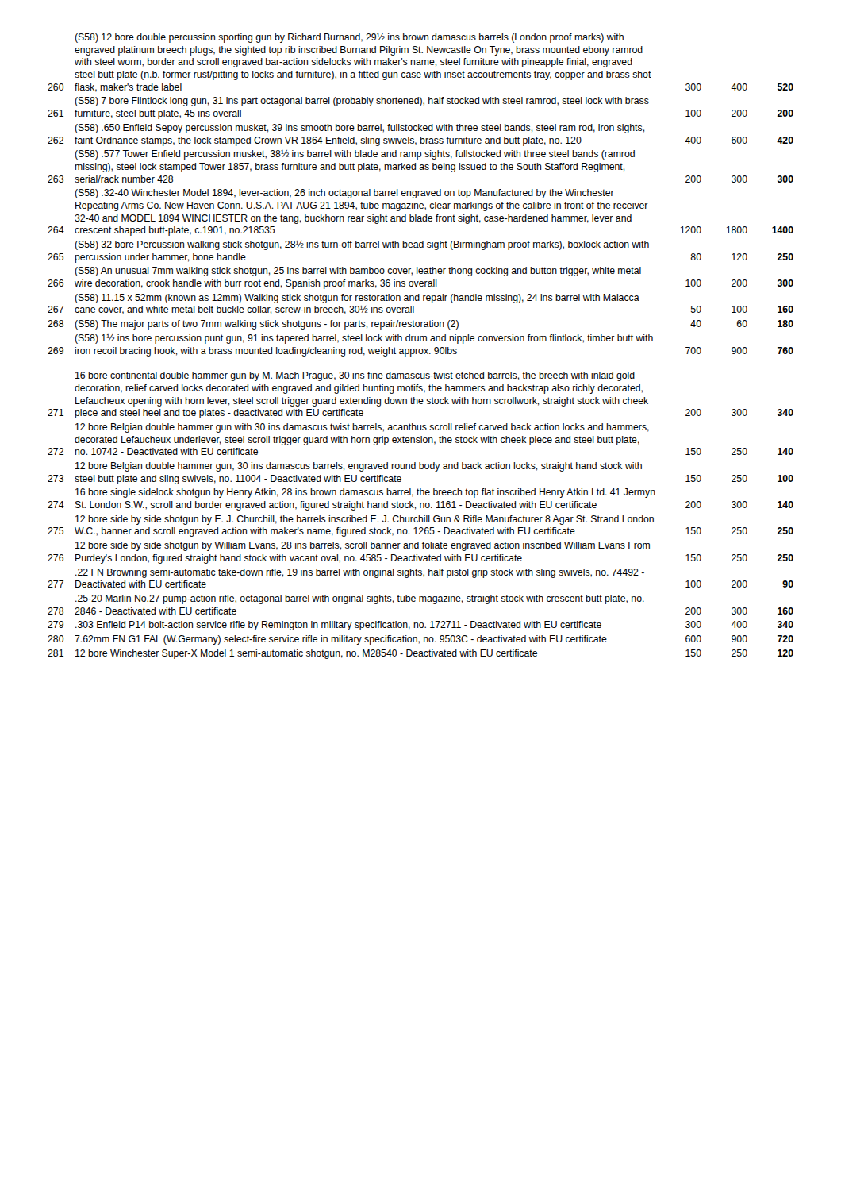| 260 | (S58) 12 bore double percussion sporting gun by Richard Burnand, 29½ ins brown damascus barrels (London proof marks) with engraved platinum breech plugs, the sighted top rib inscribed Burnand Pilgrim St. Newcastle On Tyne, brass mounted ebony ramrod with steel worm, border and scroll engraved bar-action sidelocks with maker's name, steel furniture with pineapple finial, engraved steel butt plate (n.b. former rust/pitting to locks and furniture), in a fitted gun case with inset accoutrements tray, copper and brass shot flask, maker's trade label | 300 | 400 | 520 |
| 261 | (S58) 7 bore Flintlock long gun, 31 ins part octagonal barrel (probably shortened), half stocked with steel ramrod, steel lock with brass furniture, steel butt plate, 45 ins overall | 100 | 200 | 200 |
| 262 | (S58) .650 Enfield Sepoy percussion musket, 39 ins smooth bore barrel, fullstocked with three steel bands, steel ram rod, iron sights, faint Ordnance stamps, the lock stamped Crown VR 1864 Enfield, sling swivels, brass furniture and butt plate, no. 120 | 400 | 600 | 420 |
| 263 | (S58) .577 Tower Enfield percussion musket, 38½ ins barrel with blade and ramp sights, fullstocked with three steel bands (ramrod missing), steel lock stamped Tower 1857, brass furniture and butt plate, marked as being issued to the South Stafford Regiment, serial/rack number 428 | 200 | 300 | 300 |
| 264 | (S58) .32-40 Winchester Model 1894, lever-action, 26 inch octagonal barrel engraved on top Manufactured by the Winchester Repeating Arms Co. New Haven Conn. U.S.A. PAT AUG 21 1894, tube magazine, clear markings of the calibre in front of the receiver 32-40 and MODEL 1894 WINCHESTER on the tang, buckhorn rear sight and blade front sight, case-hardened hammer, lever and crescent shaped butt-plate, c.1901, no.218535 | 1200 | 1800 | 1400 |
| 265 | (S58) 32 bore Percussion walking stick shotgun, 28½ ins turn-off barrel with bead sight (Birmingham proof marks), boxlock action with percussion under hammer, bone handle | 80 | 120 | 250 |
| 266 | (S58) An unusual 7mm walking stick shotgun, 25 ins barrel with bamboo cover, leather thong cocking and button trigger, white metal wire decoration, crook handle with burr root end, Spanish proof marks, 36 ins overall | 100 | 200 | 300 |
| 267 | (S58) 11.15 x 52mm (known as 12mm) Walking stick shotgun for restoration and repair (handle missing), 24 ins barrel with Malacca cane cover, and white metal belt buckle collar, screw-in breech, 30½ ins overall | 50 | 100 | 160 |
| 268 | (S58) The major parts of two 7mm walking stick shotguns - for parts, repair/restoration (2) | 40 | 60 | 180 |
| 269 | (S58) 1½ ins bore percussion punt gun, 91 ins tapered barrel, steel lock with drum and nipple conversion from flintlock, timber butt with iron recoil bracing hook, with a brass mounted loading/cleaning rod, weight approx. 90lbs | 700 | 900 | 760 |
| 271 | 16 bore continental double hammer gun by M. Mach Prague, 30 ins fine damascus-twist etched barrels, the breech with inlaid gold decoration, relief carved locks decorated with engraved and gilded hunting motifs, the hammers and backstrap also richly decorated, Lefaucheux opening with horn lever, steel scroll trigger guard extending down the stock with horn scrollwork, straight stock with cheek piece and steel heel and toe plates - deactivated with EU certificate | 200 | 300 | 340 |
| 272 | 12 bore Belgian double hammer gun with 30 ins damascus twist barrels, acanthus scroll relief carved back action locks and hammers, decorated Lefaucheux underlever, steel scroll trigger guard with horn grip extension, the stock with cheek piece and steel butt plate, no. 10742 - Deactivated with EU certificate | 150 | 250 | 140 |
| 273 | 12 bore Belgian double hammer gun, 30 ins damascus barrels, engraved round body and back action locks, straight hand stock with steel butt plate and sling swivels, no. 11004 - Deactivated with EU certificate | 150 | 250 | 100 |
| 274 | 16 bore single sidelock shotgun by Henry Atkin, 28 ins brown damascus barrel, the breech top flat inscribed Henry Atkin Ltd. 41 Jermyn St. London S.W., scroll and border engraved action, figured straight hand stock, no. 1161 - Deactivated with EU certificate | 200 | 300 | 140 |
| 275 | 12 bore side by side shotgun by E. J. Churchill, the barrels inscribed E. J. Churchill Gun & Rifle Manufacturer 8 Agar St. Strand London W.C., banner and scroll engraved action with maker's name, figured stock, no. 1265 - Deactivated with EU certificate | 150 | 250 | 250 |
| 276 | 12 bore side by side shotgun by William Evans, 28 ins barrels, scroll banner and foliate engraved action inscribed William Evans From Purdey's London, figured straight hand stock with vacant oval, no. 4585 - Deactivated with EU certificate | 150 | 250 | 250 |
| 277 | .22 FN Browning semi-automatic take-down rifle, 19 ins barrel with original sights, half pistol grip stock with sling swivels, no. 74492 - Deactivated with EU certificate | 100 | 200 | 90 |
| 278 | .25-20 Marlin No.27 pump-action rifle, octagonal barrel with original sights, tube magazine, straight stock with crescent butt plate, no. 2846 - Deactivated with EU certificate | 200 | 300 | 160 |
| 279 | .303 Enfield P14 bolt-action service rifle by Remington in military specification, no. 172711 - Deactivated with EU certificate | 300 | 400 | 340 |
| 280 | 7.62mm FN G1 FAL (W.Germany) select-fire service rifle in military specification, no. 9503C - deactivated with EU certificate | 600 | 900 | 720 |
| 281 | 12 bore Winchester Super-X Model 1 semi-automatic shotgun, no. M28540 - Deactivated with EU certificate | 150 | 250 | 120 |